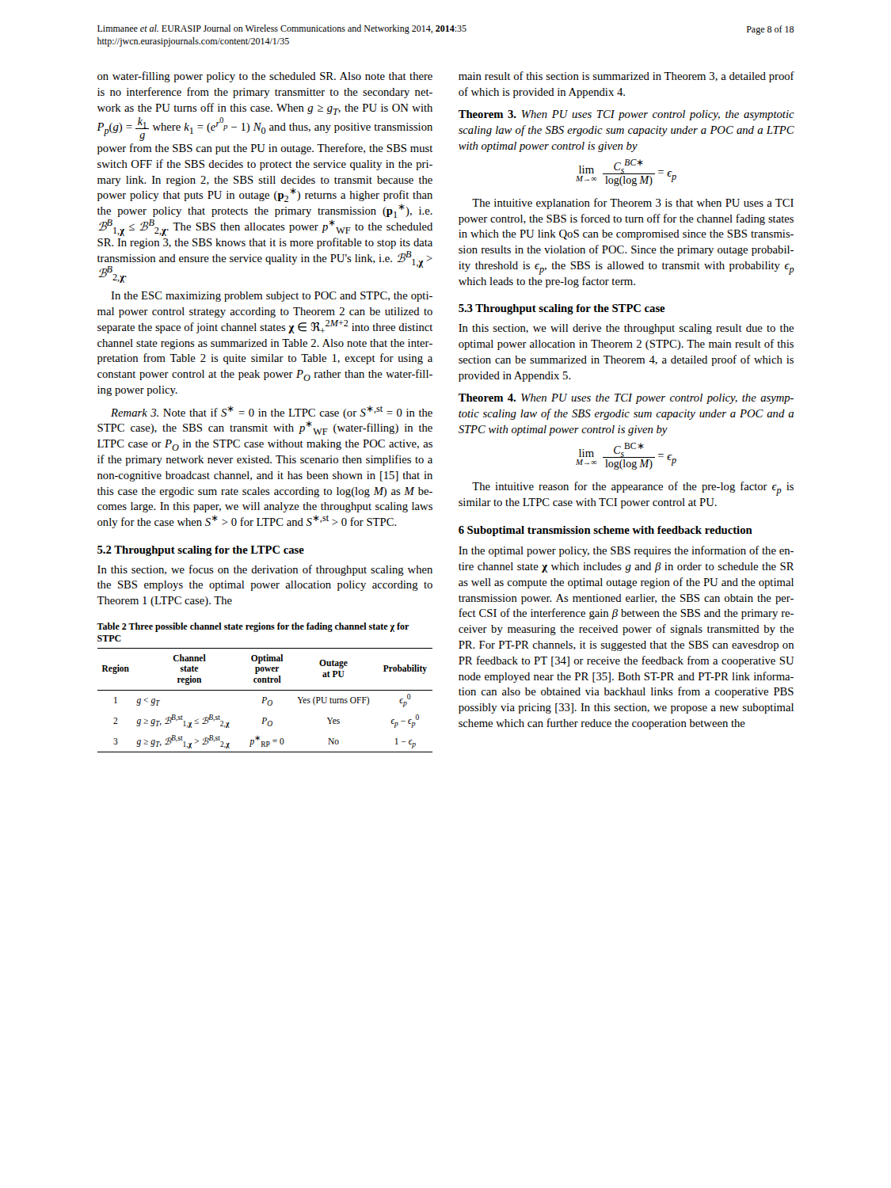Limmanee et al. EURASIP Journal on Wireless Communications and Networking 2014, 2014:35
http://jwcn.eurasipjournals.com/content/2014/1/35
Page 8 of 18
on water-filling power policy to the scheduled SR. Also note that there is no interference from the primary transmitter to the secondary network as the PU turns off in this case. When g ≥ gT, the PU is ON with Pp(g) = k1 g where k1 = (er0p − 1) N0 and thus, any positive transmission power from the SBS can put the PU in outage. Therefore, the SBS must switch OFF if the SBS decides to protect the service quality in the primary link. In region 2, the SBS still decides to transmit because the power policy that puts PU in outage (p2∗) returns a higher profit than the power policy that protects the primary transmission (p1∗), i.e. ℬB1,χ ≤ ℬB2,χ. The SBS then allocates power p∗WF to the scheduled SR. In region 3, the SBS knows that it is more profitable to stop its data transmission and ensure the service quality in the PU's link, i.e. ℬB1,χ > ℬB2,χ.
In the ESC maximizing problem subject to POC and STPC, the optimal power control strategy according to Theorem 2 can be utilized to separate the space of joint channel states χ ∈ ℜ+2M+2 into three distinct channel state regions as summarized in Table 2. Also note that the interpretation from Table 2 is quite similar to Table 1, except for using a constant power control at the peak power PO rather than the water-filling power policy.
Remark 3. Note that if S∗ = 0 in the LTPC case (or S∗,st = 0 in the STPC case), the SBS can transmit with p∗WF (water-filling) in the LTPC case or PO in the STPC case without making the POC active, as if the primary network never existed. This scenario then simplifies to a non-cognitive broadcast channel, and it has been shown in [15] that in this case the ergodic sum rate scales according to log(log M) as M becomes large. In this paper, we will analyze the throughput scaling laws only for the case when S∗ > 0 for LTPC and S∗,st > 0 for STPC.
5.2 Throughput scaling for the LTPC case
In this section, we focus on the derivation of throughput scaling when the SBS employs the optimal power allocation policy according to Theorem 1 (LTPC case). The
Table 2 Three possible channel state regions for the fading channel state χ for STPC
| Region | Channel state region | Optimal power control | Outage at PU | Probability |
| --- | --- | --- | --- | --- |
| 1 | g < g T | P O | Yes (PU turns OFF) | ϵ p 0 |
| 2 | g ≥ g T , ℬ B ,st 1, χ ≤ ℬ B ,st 2, χ | P O | Yes | ϵ p − ϵ p 0 |
| 3 | g ≥ g T , ℬ B ,st 1, χ > ℬ B ,st 2, χ | p ∗ RP = 0 | No | 1 − ϵ p |
main result of this section is summarized in Theorem 3, a detailed proof of which is provided in Appendix 4.
Theorem 3. When PU uses TCI power control policy, the asymptotic scaling law of the SBS ergodic sum capacity under a POC and a LTPC with optimal power control is given by
lim M→∞ CsBC∗log(log M) = ϵp
The intuitive explanation for Theorem 3 is that when PU uses a TCI power control, the SBS is forced to turn off for the channel fading states in which the PU link QoS can be compromised since the SBS transmission results in the violation of POC. Since the primary outage probability threshold is ϵp, the SBS is allowed to transmit with probability ϵp which leads to the pre-log factor term.
5.3 Throughput scaling for the STPC case
In this section, we will derive the throughput scaling result due to the optimal power allocation in Theorem 2 (STPC). The main result of this section can be summarized in Theorem 4, a detailed proof of which is provided in Appendix 5.
Theorem 4. When PU uses the TCI power control policy, the asymptotic scaling law of the SBS ergodic sum capacity under a POC and a STPC with optimal power control is given by
lim M→∞ CsBC∗log(log M) = ϵp
The intuitive reason for the appearance of the pre-log factor ϵp is similar to the LTPC case with TCI power control at PU.
6 Suboptimal transmission scheme with feedback reduction
In the optimal power policy, the SBS requires the information of the entire channel state χ which includes g and β in order to schedule the SR as well as compute the optimal outage region of the PU and the optimal transmission power. As mentioned earlier, the SBS can obtain the perfect CSI of the interference gain β between the SBS and the primary receiver by measuring the received power of signals transmitted by the PR. For PT-PR channels, it is suggested that the SBS can eavesdrop on PR feedback to PT [34] or receive the feedback from a cooperative SU node employed near the PR [35]. Both ST-PR and PT-PR link information can also be obtained via backhaul links from a cooperative PBS possibly via pricing [33]. In this section, we propose a new suboptimal scheme which can further reduce the cooperation between the